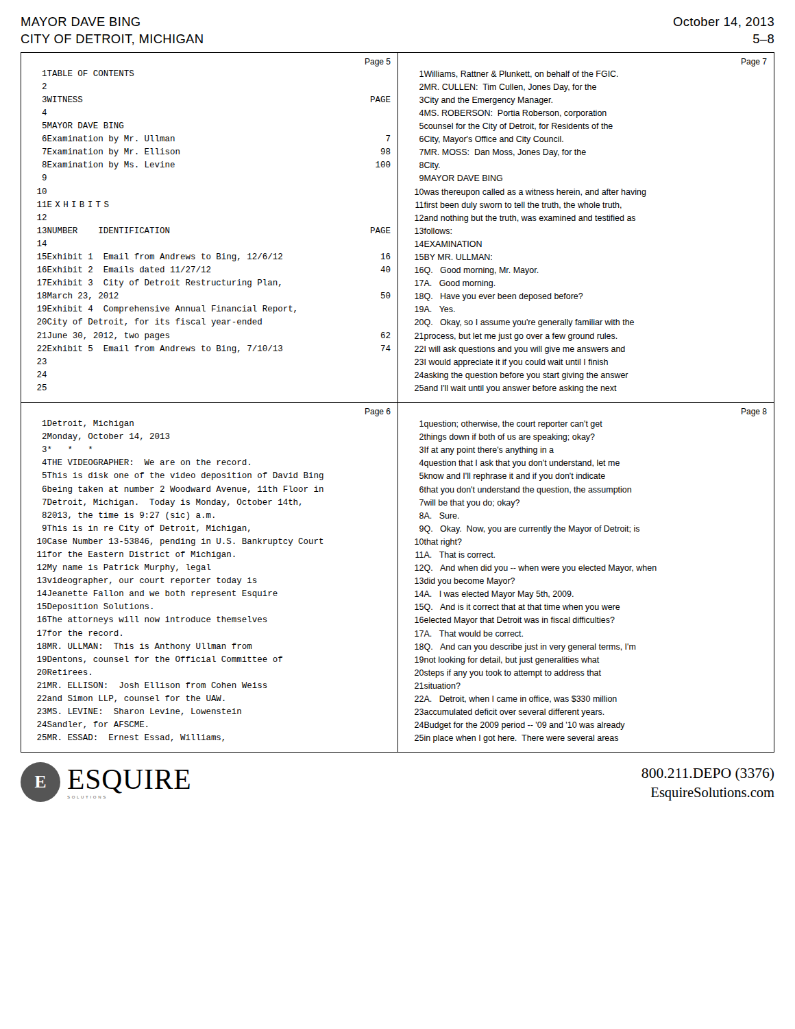MAYOR DAVE BING
CITY OF DETROIT, MICHIGAN
October 14, 2013
5–8
Page 5
| 1 | TABLE OF CONTENTS |
| 2 | |
| 3 | WITNESS PAGE |
| 4 | |
| 5 | MAYOR DAVE BING |
| 6 | Examination by Mr. Ullman 7 |
| 7 | Examination by Mr. Ellison 98 |
| 8 | Examination by Ms. Levine 100 |
| 9 | |
| 10 | |
| 11 | EXHIBITS |
| 12 | |
| 13 | NUMBER IDENTIFICATION PAGE |
| 14 | |
| 15 | Exhibit 1 Email from Andrews to Bing, 12/6/12 16 |
| 16 | Exhibit 2 Emails dated 11/27/12 40 |
| 17 | Exhibit 3 City of Detroit Restructuring Plan, |
| 18 | March 23, 2012 50 |
| 19 | Exhibit 4 Comprehensive Annual Financial Report, |
| 20 | City of Detroit, for its fiscal year-ended |
| 21 | June 30, 2012, two pages 62 |
| 22 | Exhibit 5 Email from Andrews to Bing, 7/10/13 74 |
| 23 | |
| 24 | |
| 25 | |
Page 7
| 1 | Williams, Rattner & Plunkett, on behalf of the FGIC. |
| 2 | MR. CULLEN: Tim Cullen, Jones Day, for the |
| 3 | City and the Emergency Manager. |
| 4 | MS. ROBERSON: Portia Roberson, corporation |
| 5 | counsel for the City of Detroit, for Residents of the |
| 6 | City, Mayor's Office and City Council. |
| 7 | MR. MOSS: Dan Moss, Jones Day, for the |
| 8 | City. |
| 9 | MAYOR DAVE BING |
| 10 | was thereupon called as a witness herein, and after having |
| 11 | first been duly sworn to tell the truth, the whole truth, |
| 12 | and nothing but the truth, was examined and testified as |
| 13 | follows: |
| 14 | EXAMINATION |
| 15 | BY MR. ULLMAN: |
| 16 | Q. Good morning, Mr. Mayor. |
| 17 | A. Good morning. |
| 18 | Q. Have you ever been deposed before? |
| 19 | A. Yes. |
| 20 | Q. Okay, so I assume you're generally familiar with the |
| 21 | process, but let me just go over a few ground rules. |
| 22 | I will ask questions and you will give me answers and |
| 23 | I would appreciate it if you could wait until I finish |
| 24 | asking the question before you start giving the answer |
| 25 | and I'll wait until you answer before asking the next |
Page 6
| 1 | Detroit, Michigan |
| 2 | Monday, October 14, 2013 |
| 3 | * * * |
| 4 | THE VIDEOGRAPHER: We are on the record. |
| 5 | This is disk one of the video deposition of David Bing |
| 6 | being taken at number 2 Woodward Avenue, 11th Floor in |
| 7 | Detroit, Michigan. Today is Monday, October 14th, |
| 8 | 2013, the time is 9:27 (sic) a.m. |
| 9 | This is in re City of Detroit, Michigan, |
| 10 | Case Number 13-53846, pending in U.S. Bankruptcy Court |
| 11 | for the Eastern District of Michigan. |
| 12 | My name is Patrick Murphy, legal |
| 13 | videographer, our court reporter today is |
| 14 | Jeanette Fallon and we both represent Esquire |
| 15 | Deposition Solutions. |
| 16 | The attorneys will now introduce themselves |
| 17 | for the record. |
| 18 | MR. ULLMAN: This is Anthony Ullman from |
| 19 | Dentons, counsel for the Official Committee of |
| 20 | Retirees. |
| 21 | MR. ELLISON: Josh Ellison from Cohen Weiss |
| 22 | and Simon LLP, counsel for the UAW. |
| 23 | MS. LEVINE: Sharon Levine, Lowenstein |
| 24 | Sandler, for AFSCME. |
| 25 | MR. ESSAD: Ernest Essad, Williams, |
Page 8
| 1 | question; otherwise, the court reporter can't get |
| 2 | things down if both of us are speaking; okay? |
| 3 | If at any point there's anything in a |
| 4 | question that I ask that you don't understand, let me |
| 5 | know and I'll rephrase it and if you don't indicate |
| 6 | that you don't understand the question, the assumption |
| 7 | will be that you do; okay? |
| 8 | A. Sure. |
| 9 | Q. Okay. Now, you are currently the Mayor of Detroit; is |
| 10 | that right? |
| 11 | A. That is correct. |
| 12 | Q. And when did you -- when were you elected Mayor, when |
| 13 | did you become Mayor? |
| 14 | A. I was elected Mayor May 5th, 2009. |
| 15 | Q. And is it correct that at that time when you were |
| 16 | elected Mayor that Detroit was in fiscal difficulties? |
| 17 | A. That would be correct. |
| 18 | Q. And can you describe just in very general terms, I'm |
| 19 | not looking for detail, but just generalities what |
| 20 | steps if any you took to attempt to address that |
| 21 | situation? |
| 22 | A. Detroit, when I came in office, was $330 million |
| 23 | accumulated deficit over several different years. |
| 24 | Budget for the 2009 period -- '09 and '10 was already |
| 25 | in place when I got here. There were several areas |
E
ESQUIRE
SOLUTIONS
800.211.DEPO (3376)
EsquireSolutions.com